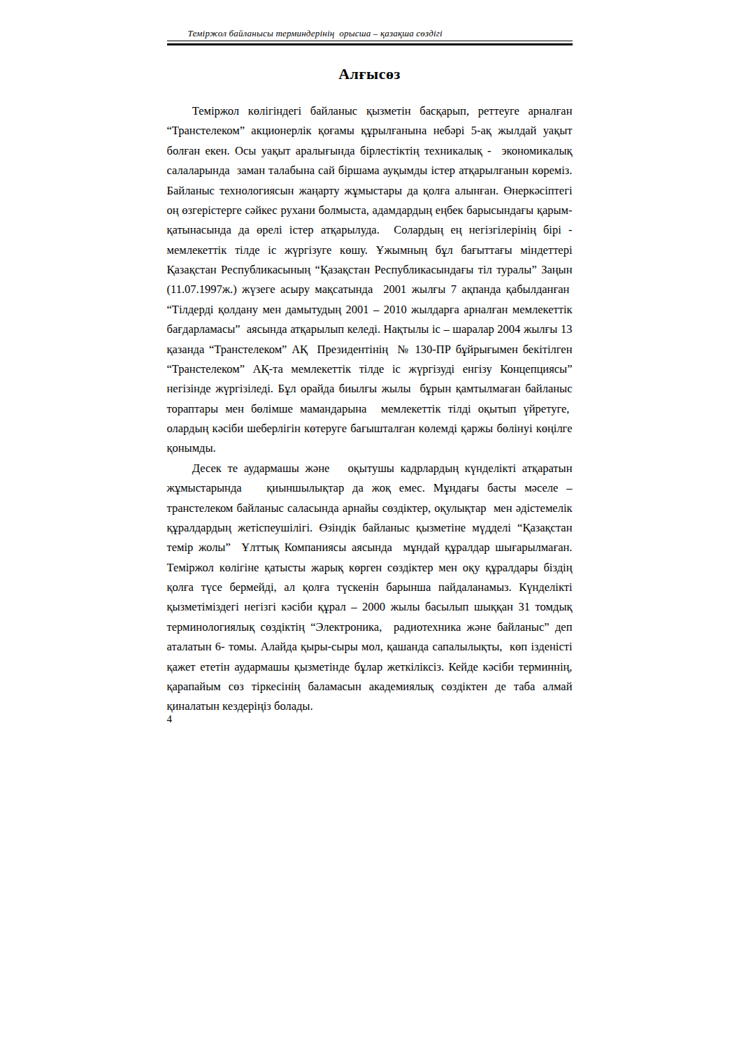Теміржол байланысы терминдерінің орысша – қазақша сөздігі
Алғысөз
Теміржол көлігіндегі байланыс қызметін басқарып, реттеуге арналған “Транстелеком” акционерлік қоғамы құрылғанына небәрі 5-ақ жылдай уақыт болған екен. Осы уақыт аралығында бірлестіктің техникалық - экономикалық салаларында заман талабына сай біршама ауқымды істер атқарылғанын көреміз. Байланыс технологиясын жаңарту жұмыстары да қолға алынған. Өнеркәсіптегі оң өзгерістерге сәйкес рухани болмыста, адамдардың еңбек барысындағы қарым-қатынасында да өрелі істер атқарылуда. Солардың ең негізгілерінің бірі - мемлекеттік тілде іс жүргізуге көшу. Ұжымның бұл бағыттағы міндеттері Қазақстан Республикасының “Қазақстан Республикасындағы тіл туралы” Заңын (11.07.1997ж.) жүзеге асыру мақсатында 2001 жылғы 7 ақпанда қабылданған “Тілдерді қолдану мен дамытудың 2001 – 2010 жылдарға арналған мемлекеттік бағдарламасы” аясында атқарылып келеді. Нақтылы іс – шаралар 2004 жылғы 13 қазанда “Транстелеком” АҚ Президентінің № 130-ПР бұйрығымен бекітілген “Транстелеком” АҚ-та мемлекеттік тілде іс жүргізуді енгізу Концепциясы” негізінде жүргізіледі. Бұл орайда биылғы жылы бұрын қамтылмаған байланыс тораптары мен бөлімше мамандарына мемлекеттік тілді оқытып үйретуге, олардың кәсіби шеберлігін көтеруге бағышталған көлемді қаржы бөлінуі көңілге қонымды.
Десек те аудармашы және оқытушы кадрлардың күнделікті атқаратын жұмыстарында қиыншылықтар да жоқ емес. Мұндағы басты мәселе – транстелеком байланыс саласында арнайы сөздіктер, оқулықтар мен әдістемелік құралдардың жетіспеушілігі. Өзіндік байланыс қызметіне мүдделі “Қазақстан темір жолы” Ұлттық Компаниясы аясында мұндай құралдар шығарылмаған. Теміржол көлігіне қатысты жарық көрген сөздіктер мен оқу құралдары біздің қолға түсе бермейді, ал қолға түскенін барынша пайдаланамыз. Күнделікті қызметіміздегі негізгі кәсіби құрал – 2000 жылы басылып шыққан 31 томдық терминологиялық сөздіктің “Электроника, радиотехника және байланыс” деп аталатын 6- томы. Алайда қыры-сыры мол, қашанда сапалылықты, көп ізденісті қажет ететін аудармашы қызметінде бұлар жеткіліксіз. Кейде кәсіби терминнің, қарапайым сөз тіркесінің баламасын академиялық сөздіктен де таба алмай қиналатын кездеріңіз болады.
4